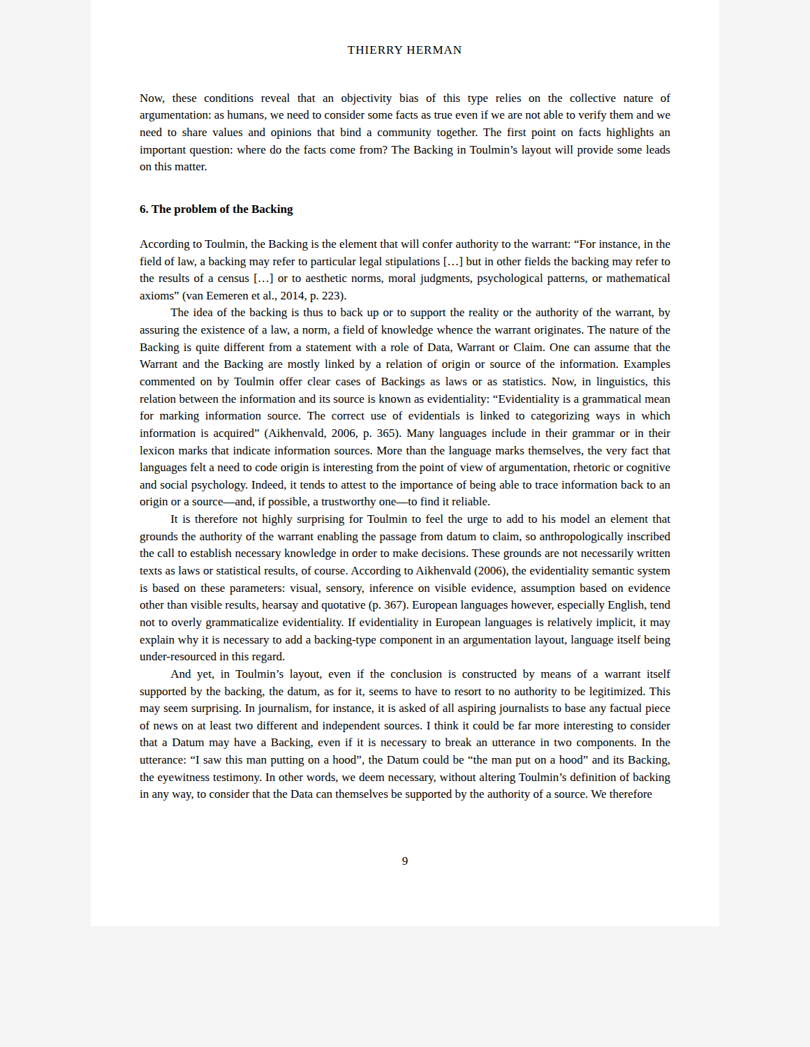Thierry Herman
Now, these conditions reveal that an objectivity bias of this type relies on the collective nature of argumentation: as humans, we need to consider some facts as true even if we are not able to verify them and we need to share values and opinions that bind a community together. The first point on facts highlights an important question: where do the facts come from? The Backing in Toulmin’s layout will provide some leads on this matter.
6. The problem of the Backing
According to Toulmin, the Backing is the element that will confer authority to the warrant: “For instance, in the field of law, a backing may refer to particular legal stipulations […] but in other fields the backing may refer to the results of a census […] or to aesthetic norms, moral judgments, psychological patterns, or mathematical axioms” (van Eemeren et al., 2014, p. 223).
The idea of the backing is thus to back up or to support the reality or the authority of the warrant, by assuring the existence of a law, a norm, a field of knowledge whence the warrant originates. The nature of the Backing is quite different from a statement with a role of Data, Warrant or Claim. One can assume that the Warrant and the Backing are mostly linked by a relation of origin or source of the information. Examples commented on by Toulmin offer clear cases of Backings as laws or as statistics. Now, in linguistics, this relation between the information and its source is known as evidentiality: “Evidentiality is a grammatical mean for marking information source. The correct use of evidentials is linked to categorizing ways in which information is acquired” (Aikhenvald, 2006, p. 365). Many languages include in their grammar or in their lexicon marks that indicate information sources. More than the language marks themselves, the very fact that languages felt a need to code origin is interesting from the point of view of argumentation, rhetoric or cognitive and social psychology. Indeed, it tends to attest to the importance of being able to trace information back to an origin or a source—and, if possible, a trustworthy one—to find it reliable.
It is therefore not highly surprising for Toulmin to feel the urge to add to his model an element that grounds the authority of the warrant enabling the passage from datum to claim, so anthropologically inscribed the call to establish necessary knowledge in order to make decisions. These grounds are not necessarily written texts as laws or statistical results, of course. According to Aikhenvald (2006), the evidentiality semantic system is based on these parameters: visual, sensory, inference on visible evidence, assumption based on evidence other than visible results, hearsay and quotative (p. 367). European languages however, especially English, tend not to overly grammaticalize evidentiality. If evidentiality in European languages is relatively implicit, it may explain why it is necessary to add a backing-type component in an argumentation layout, language itself being under-resourced in this regard.
And yet, in Toulmin’s layout, even if the conclusion is constructed by means of a warrant itself supported by the backing, the datum, as for it, seems to have to resort to no authority to be legitimized. This may seem surprising. In journalism, for instance, it is asked of all aspiring journalists to base any factual piece of news on at least two different and independent sources. I think it could be far more interesting to consider that a Datum may have a Backing, even if it is necessary to break an utterance in two components. In the utterance: “I saw this man putting on a hood”, the Datum could be “the man put on a hood” and its Backing, the eyewitness testimony. In other words, we deem necessary, without altering Toulmin’s definition of backing in any way, to consider that the Data can themselves be supported by the authority of a source. We therefore
9